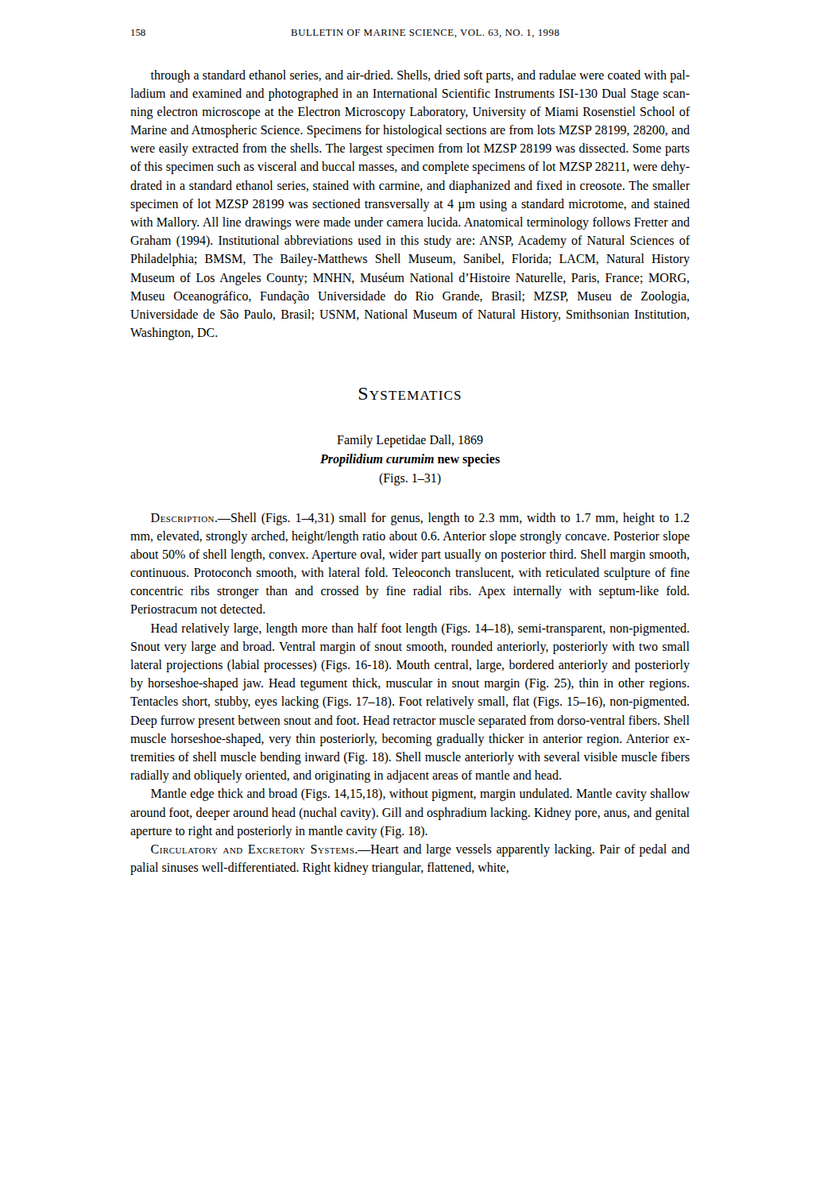158 BULLETIN OF MARINE SCIENCE, VOL. 63, NO. 1, 1998
through a standard ethanol series, and air-dried. Shells, dried soft parts, and radulae were coated with palladium and examined and photographed in an International Scientific Instruments ISI-130 Dual Stage scanning electron microscope at the Electron Microscopy Laboratory, University of Miami Rosenstiel School of Marine and Atmospheric Science. Specimens for histological sections are from lots MZSP 28199, 28200, and were easily extracted from the shells. The largest specimen from lot MZSP 28199 was dissected. Some parts of this specimen such as visceral and buccal masses, and complete specimens of lot MZSP 28211, were dehydrated in a standard ethanol series, stained with carmine, and diaphanized and fixed in creosote. The smaller specimen of lot MZSP 28199 was sectioned transversally at 4 µm using a standard microtome, and stained with Mallory. All line drawings were made under camera lucida. Anatomical terminology follows Fretter and Graham (1994). Institutional abbreviations used in this study are: ANSP, Academy of Natural Sciences of Philadelphia; BMSM, The Bailey-Matthews Shell Museum, Sanibel, Florida; LACM, Natural History Museum of Los Angeles County; MNHN, Muséum National d’Histoire Naturelle, Paris, France; MORG, Museu Oceanográfico, Fundação Universidade do Rio Grande, Brasil; MZSP, Museu de Zoologia, Universidade de São Paulo, Brasil; USNM, National Museum of Natural History, Smithsonian Institution, Washington, DC.
Systematics
Family Lepetidae Dall, 1869 Propilidium curumim new species (Figs. 1–31)
Description.—Shell (Figs. 1–4,31) small for genus, length to 2.3 mm, width to 1.7 mm, height to 1.2 mm, elevated, strongly arched, height/length ratio about 0.6. Anterior slope strongly concave. Posterior slope about 50% of shell length, convex. Aperture oval, wider part usually on posterior third. Shell margin smooth, continuous. Protoconch smooth, with lateral fold. Teleoconch translucent, with reticulated sculpture of fine concentric ribs stronger than and crossed by fine radial ribs. Apex internally with septum-like fold. Periostracum not detected.
Head relatively large, length more than half foot length (Figs. 14–18), semi-transparent, non-pigmented. Snout very large and broad. Ventral margin of snout smooth, rounded anteriorly, posteriorly with two small lateral projections (labial processes) (Figs. 16-18). Mouth central, large, bordered anteriorly and posteriorly by horseshoe-shaped jaw. Head tegument thick, muscular in snout margin (Fig. 25), thin in other regions. Tentacles short, stubby, eyes lacking (Figs. 17–18). Foot relatively small, flat (Figs. 15–16), non-pigmented. Deep furrow present between snout and foot. Head retractor muscle separated from dorso-ventral fibers. Shell muscle horseshoe-shaped, very thin posteriorly, becoming gradually thicker in anterior region. Anterior extremities of shell muscle bending inward (Fig. 18). Shell muscle anteriorly with several visible muscle fibers radially and obliquely oriented, and originating in adjacent areas of mantle and head.
Mantle edge thick and broad (Figs. 14,15,18), without pigment, margin undulated. Mantle cavity shallow around foot, deeper around head (nuchal cavity). Gill and osphradium lacking. Kidney pore, anus, and genital aperture to right and posteriorly in mantle cavity (Fig. 18).
Circulatory and Excretory Systems.—Heart and large vessels apparently lacking. Pair of pedal and palial sinuses well-differentiated. Right kidney triangular, flattened, white,